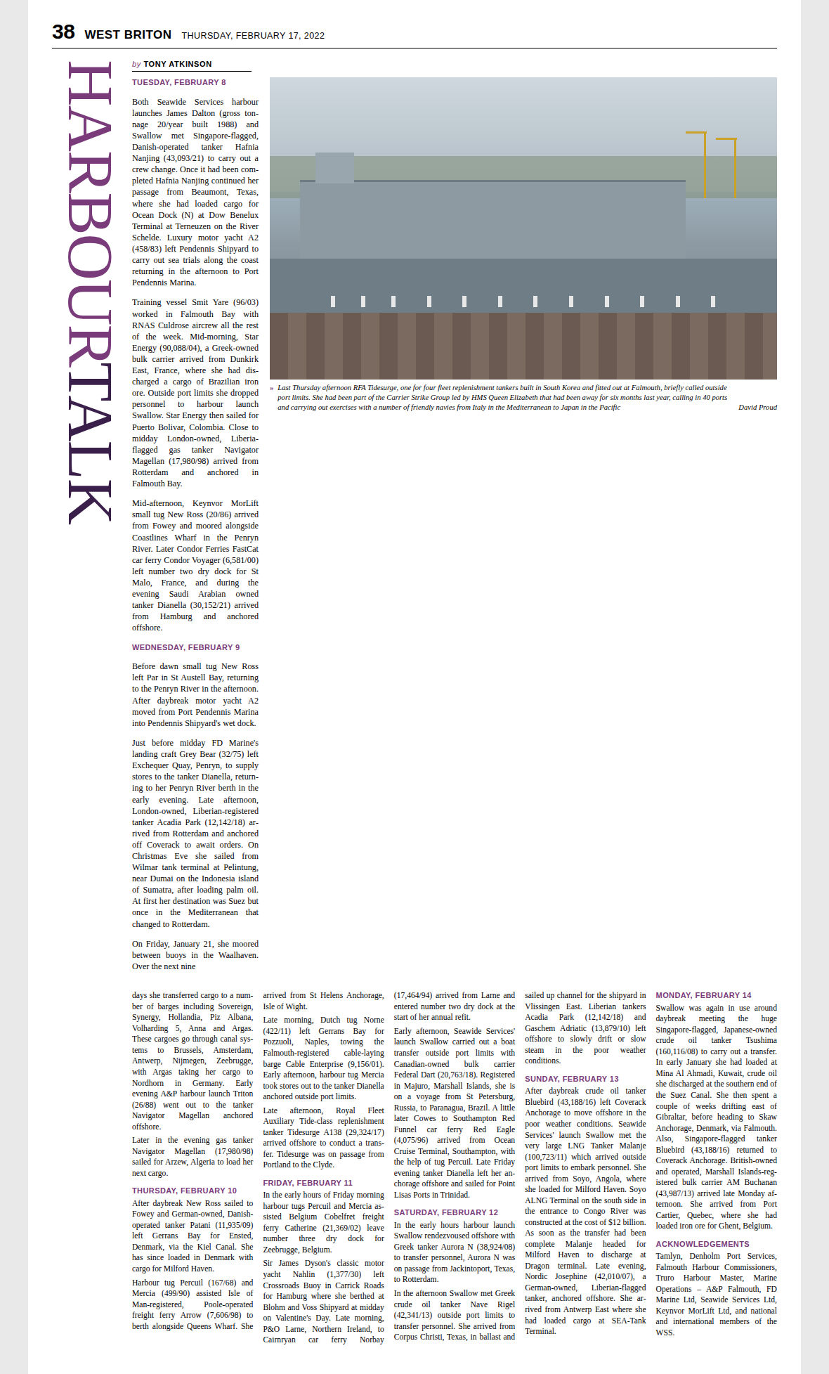38 WEST BRITON THURSDAY, FEBRUARY 17, 2022
HARBOUR TALK
by TONY ATKINSON
TUESDAY, FEBRUARY 8
Both Seawide Services harbour launches James Dalton (gross tonnage 20/year built 1988) and Swallow met Singapore-flagged, Danish-operated tanker Hafnia Nanjing (43,093/21) to carry out a crew change. Once it had been completed Hafnia Nanjing continued her passage from Beaumont, Texas, where she had loaded cargo for Ocean Dock (N) at Dow Benelux Terminal at Terneuzen on the River Schelde. Luxury motor yacht A2 (458/83) left Pendennis Shipyard to carry out sea trials along the coast returning in the afternoon to Port Pendennis Marina.
Training vessel Smit Yare (96/03) worked in Falmouth Bay with RNAS Culdrose aircrew all the rest of the week. Mid-morning, Star Energy (90,088/04), a Greek-owned bulk carrier arrived from Dunkirk East, France, where she had discharged a cargo of Brazilian iron ore. Outside port limits she dropped personnel to harbour launch Swallow. Star Energy then sailed for Puerto Bolivar, Colombia. Close to midday London-owned, Liberia-flagged gas tanker Navigator Magellan (17,980/98) arrived from Rotterdam and anchored in Falmouth Bay.
Mid-afternoon, Keynvor MorLift small tug New Ross (20/86) arrived from Fowey and moored alongside Coastlines Wharf in the Penryn River. Later Condor Ferries FastCat car ferry Condor Voyager (6,581/00) left number two dry dock for St Malo, France, and during the evening Saudi Arabian owned tanker Dianella (30,152/21) arrived from Hamburg and anchored offshore.
WEDNESDAY, FEBRUARY 9
Before dawn small tug New Ross left Par in St Austell Bay, returning to the Penryn River in the afternoon. After daybreak motor yacht A2 moved from Port Pendennis Marina into Pendennis Shipyard's wet dock.
Just before midday FD Marine's landing craft Grey Bear (32/75) left Exchequer Quay, Penryn, to supply stores to the tanker Dianella, returning to her Penryn River berth in the early evening. Late afternoon, London-owned, Liberian-registered tanker Acadia Park (12,142/18) arrived from Rotterdam and anchored off Coverack to await orders. On Christmas Eve she sailed from Wilmar tank terminal at Pelintung, near Dumai on the Indonesia island of Sumatra, after loading palm oil. At first her destination was Suez but once in the Mediterranean that changed to Rotterdam.
On Friday, January 21, she moored between buoys in the Waalhaven. Over the next nine
» Last Thursday afternoon RFA Tidesurge, one for four fleet replenishment tankers built in South Korea and fitted out at Falmouth, briefly called outside port limits. She had been part of the Carrier Strike Group led by HMS Queen Elizabeth that had been away for six months last year, calling in 40 ports and carrying out exercises with a number of friendly navies from Italy in the Mediterranean to Japan in the Pacific David Proud
days she transferred cargo to a number of barges including Sovereign, Synergy, Hollandia, Piz Albana, Volharding 5, Anna and Argas. These cargoes go through canal systems to Brussels, Amsterdam, Antwerp, Nijmegen, Zeebrugge, with Argas taking her cargo to Nordhorn in Germany. Early evening A&P harbour launch Triton (26/88) went out to the tanker Navigator Magellan anchored offshore.
Later in the evening gas tanker Navigator Magellan (17,980/98) sailed for Arzew, Algeria to load her next cargo.
THURSDAY, FEBRUARY 10
After daybreak New Ross sailed to Fowey and German-owned, Danish-operated tanker Patani (11,935/09) left Gerrans Bay for Ensted, Denmark, via the Kiel Canal. She has since loaded in Denmark with cargo for Milford Haven.
Harbour tug Percuil (167/68) and Mercia (499/90) assisted Isle of Man-registered, Poole-operated freight ferry Arrow (7,606/98) to berth alongside Queens Wharf. She arrived from St Helens Anchorage, Isle of Wight.
Late morning, Dutch tug Norne (422/11) left Gerrans Bay for Pozzuoli, Naples, towing the Falmouth-registered cable-laying barge Cable Enterprise (9,156/01). Early afternoon, harbour tug Mercia took stores out to the tanker Dianella anchored outside port limits.
Late afternoon, Royal Fleet Auxiliary Tide-class replenishment tanker Tidesurge A138 (29,324/17) arrived offshore to conduct a transfer. Tidesurge was on passage from Portland to the Clyde.
FRIDAY, FEBRUARY 11
In the early hours of Friday morning harbour tugs Percuil and Mercia assisted Belgium Cobelfret freight ferry Catherine (21,369/02) leave number three dry dock for Zeebrugge, Belgium.
Sir James Dyson's classic motor yacht Nahlin (1,377/30) left Crossroads Buoy in Carrick Roads for Hamburg where she berthed at Blohm and Voss Shipyard at midday on Valentine's Day. Late morning, P&O Larne, Northern Ireland, to Cairnryan car ferry Norbay (17,464/94) arrived from Larne and entered number two dry dock at the start of her annual refit.
Early afternoon, Seawide Services' launch Swallow carried out a boat transfer outside port limits with Canadian-owned bulk carrier Federal Dart (20,763/18). Registered in Majuro, Marshall Islands, she is on a voyage from St Petersburg, Russia, to Paranagua, Brazil. A little later Cowes to Southampton Red Funnel car ferry Red Eagle (4,075/96) arrived from Ocean Cruise Terminal, Southampton, with the help of tug Percuil. Late Friday evening tanker Dianella left her anchorage offshore and sailed for Point Lisas Ports in Trinidad.
SATURDAY, FEBRUARY 12
In the early hours harbour launch Swallow rendezvoused offshore with Greek tanker Aurora N (38,924/08) to transfer personnel, Aurora N was on passage from Jackintoport, Texas, to Rotterdam.
In the afternoon Swallow met Greek crude oil tanker Nave Rigel (42,341/13) outside port limits to transfer personnel. She arrived from Corpus Christi, Texas, in ballast and sailed up channel for the shipyard in Vlissingen East. Liberian tankers Acadia Park (12,142/18) and Gaschem Adriatic (13,879/10) left offshore to slowly drift or slow steam in the poor weather conditions.
SUNDAY, FEBRUARY 13
After daybreak crude oil tanker Bluebird (43,188/16) left Coverack Anchorage to move offshore in the poor weather conditions. Seawide Services' launch Swallow met the very large LNG Tanker Malanje (100,723/11) which arrived outside port limits to embark personnel. She arrived from Soyo, Angola, where she loaded for Milford Haven. Soyo ALNG Terminal on the south side in the entrance to Congo River was constructed at the cost of $12 billion. As soon as the transfer had been complete Malanje headed for Milford Haven to discharge at Dragon terminal. Late evening, Nordic Josephine (42,010/07), a German-owned, Liberian-flagged tanker, anchored offshore. She arrived from Antwerp East where she had loaded cargo at SEA-Tank Terminal.
MONDAY, FEBRUARY 14
Swallow was again in use around daybreak meeting the huge Singapore-flagged, Japanese-owned crude oil tanker Tsushima (160,116/08) to carry out a transfer. In early January she had loaded at Mina Al Ahmadi, Kuwait, crude oil she discharged at the southern end of the Suez Canal. She then spent a couple of weeks drifting east of Gibraltar, before heading to Skaw Anchorage, Denmark, via Falmouth. Also, Singapore-flagged tanker Bluebird (43,188/16) returned to Coverack Anchorage. British-owned and operated, Marshall Islands-registered bulk carrier AM Buchanan (43,987/13) arrived late Monday afternoon. She arrived from Port Cartier, Quebec, where she had loaded iron ore for Ghent, Belgium.
ACKNOWLEDGEMENTS
Tamlyn, Denholm Port Services, Falmouth Harbour Commissioners, Truro Harbour Master, Marine Operations – A&P Falmouth, FD Marine Ltd, Seawide Services Ltd, Keynvor MorLift Ltd, and national and international members of the WSS.